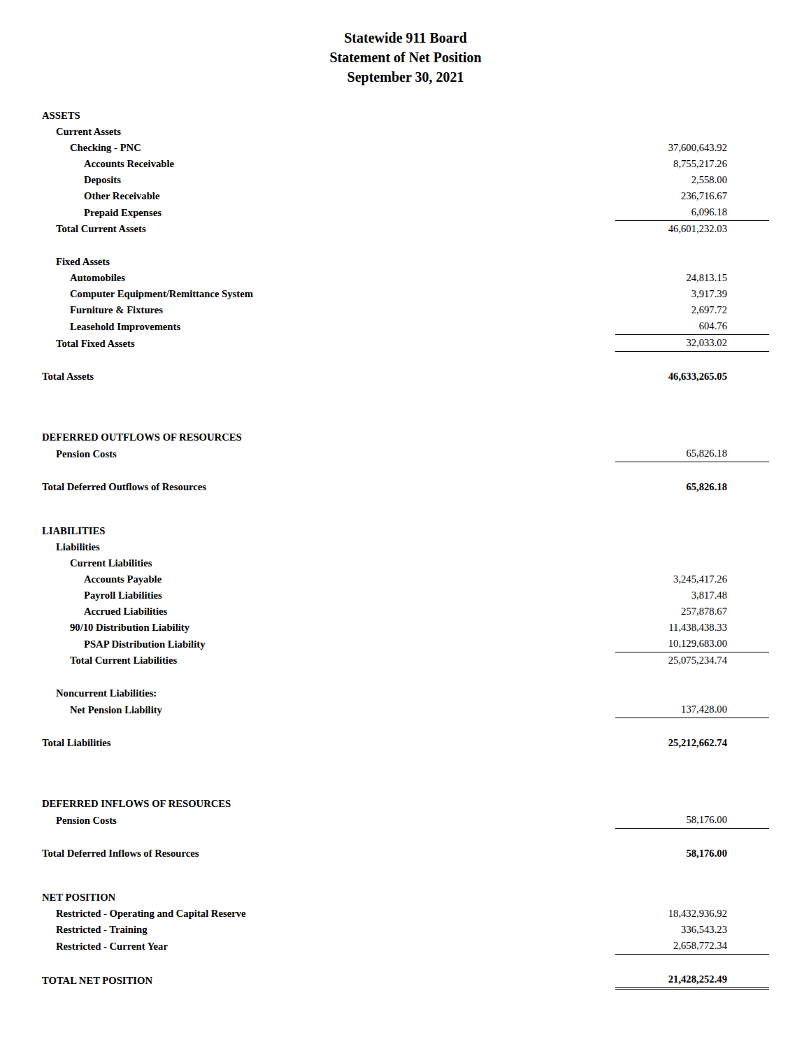Statewide 911 Board
Statement of Net Position
September 30, 2021
| ASSETS | |
| Current Assets | |
| Checking - PNC | 37,600,643.92 |
| Accounts Receivable | 8,755,217.26 |
| Deposits | 2,558.00 |
| Other Receivable | 236,716.67 |
| Prepaid Expenses | 6,096.18 |
| Total Current Assets | 46,601,232.03 |
| Fixed Assets | |
| Automobiles | 24,813.15 |
| Computer Equipment/Remittance System | 3,917.39 |
| Furniture & Fixtures | 2,697.72 |
| Leasehold Improvements | 604.76 |
| Total Fixed Assets | 32,033.02 |
| Total Assets | 46,633,265.05 |
| DEFERRED OUTFLOWS OF RESOURCES | |
| Pension Costs | 65,826.18 |
| Total Deferred Outflows of Resources | 65,826.18 |
| LIABILITIES | |
| Liabilities | |
| Current Liabilities | |
| Accounts Payable | 3,245,417.26 |
| Payroll Liabilities | 3,817.48 |
| Accrued Liabilities | 257,878.67 |
| 90/10 Distribution Liability | 11,438,438.33 |
| PSAP Distribution Liability | 10,129,683.00 |
| Total Current Liabilities | 25,075,234.74 |
| Noncurrent Liabilities: | |
| Net Pension Liability | 137,428.00 |
| Total Liabilities | 25,212,662.74 |
| DEFERRED INFLOWS OF RESOURCES | |
| Pension Costs | 58,176.00 |
| Total Deferred Inflows of Resources | 58,176.00 |
| NET POSITION | |
| Restricted - Operating and Capital Reserve | 18,432,936.92 |
| Restricted - Training | 336,543.23 |
| Restricted - Current Year | 2,658,772.34 |
| TOTAL NET POSITION | 21,428,252.49 |